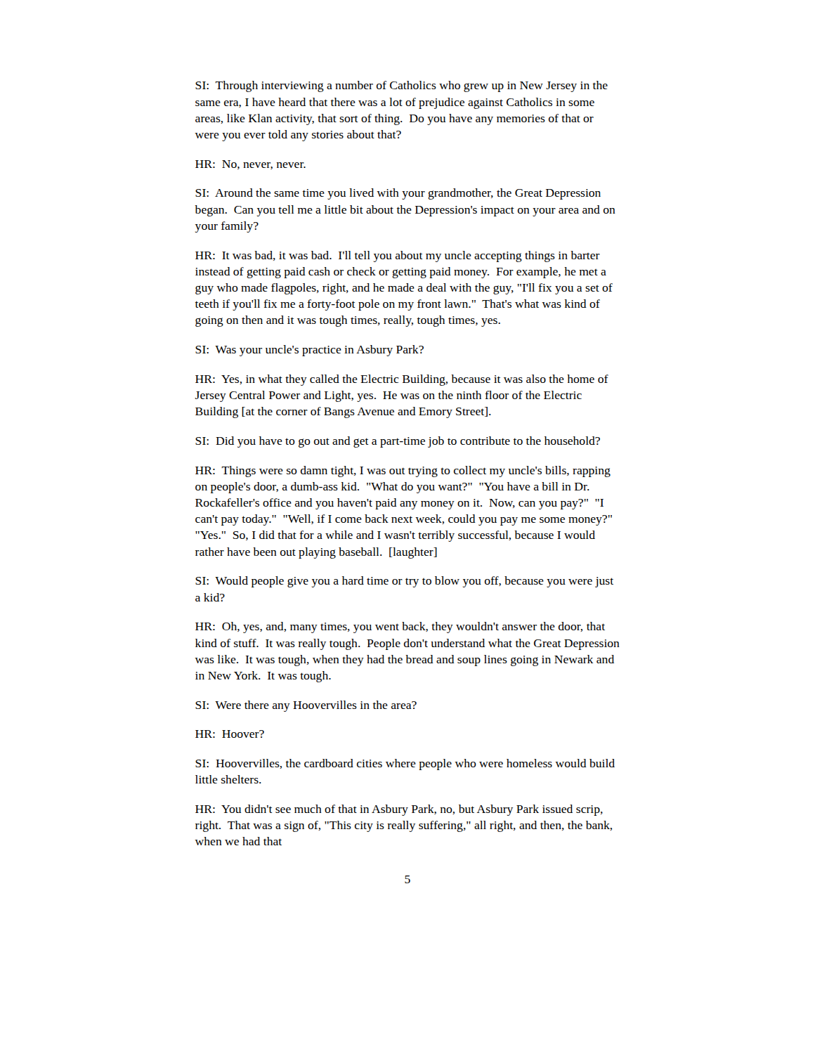SI: Through interviewing a number of Catholics who grew up in New Jersey in the same era, I have heard that there was a lot of prejudice against Catholics in some areas, like Klan activity, that sort of thing. Do you have any memories of that or were you ever told any stories about that?
HR: No, never, never.
SI: Around the same time you lived with your grandmother, the Great Depression began. Can you tell me a little bit about the Depression's impact on your area and on your family?
HR: It was bad, it was bad. I'll tell you about my uncle accepting things in barter instead of getting paid cash or check or getting paid money. For example, he met a guy who made flagpoles, right, and he made a deal with the guy, "I'll fix you a set of teeth if you'll fix me a forty-foot pole on my front lawn." That's what was kind of going on then and it was tough times, really, tough times, yes.
SI: Was your uncle's practice in Asbury Park?
HR: Yes, in what they called the Electric Building, because it was also the home of Jersey Central Power and Light, yes. He was on the ninth floor of the Electric Building [at the corner of Bangs Avenue and Emory Street].
SI: Did you have to go out and get a part-time job to contribute to the household?
HR: Things were so damn tight, I was out trying to collect my uncle's bills, rapping on people's door, a dumb-ass kid. "What do you want?" "You have a bill in Dr. Rockafeller's office and you haven't paid any money on it. Now, can you pay?" "I can't pay today." "Well, if I come back next week, could you pay me some money?" "Yes." So, I did that for a while and I wasn't terribly successful, because I would rather have been out playing baseball. [laughter]
SI: Would people give you a hard time or try to blow you off, because you were just a kid?
HR: Oh, yes, and, many times, you went back, they wouldn't answer the door, that kind of stuff. It was really tough. People don't understand what the Great Depression was like. It was tough, when they had the bread and soup lines going in Newark and in New York. It was tough.
SI: Were there any Hoovervilles in the area?
HR: Hoover?
SI: Hoovervilles, the cardboard cities where people who were homeless would build little shelters.
HR: You didn't see much of that in Asbury Park, no, but Asbury Park issued scrip, right. That was a sign of, "This city is really suffering," all right, and then, the bank, when we had that
5